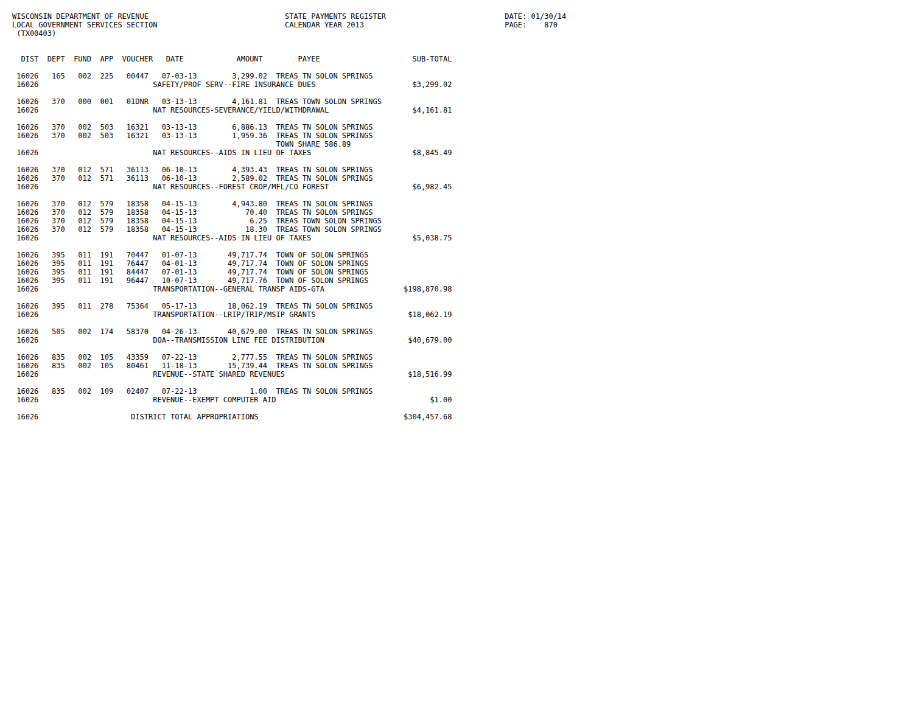WISCONSIN DEPARTMENT OF REVENUE                               STATE PAYMENTS REGISTER                           DATE: 01/30/14
LOCAL GOVERNMENT SERVICES SECTION                             CALENDAR YEAR 2013                                PAGE:    870
 (TX00403)


  DIST  DEPT  FUND  APP  VOUCHER   DATE            AMOUNT        PAYEE                     SUB-TOTAL

 16026   165   002  225   00447   07-03-13        3,299.02  TREAS TN SOLON SPRINGS
 16026                          SAFETY/PROF SERV--FIRE INSURANCE DUES                      $3,299.02

 16026   370   000  001   01DNR   03-13-13        4,161.81  TREAS TOWN SOLON SPRINGS
 16026                          NAT RESOURCES-SEVERANCE/YIELD/WITHDRAWAL                   $4,161.81

 16026   370   002  503   16321   03-13-13        6,886.13  TREAS TN SOLON SPRINGS
 16026   370   002  503   16321   03-13-13        1,959.36  TREAS TN SOLON SPRINGS
                                                            TOWN SHARE 586.89
 16026                          NAT RESOURCES--AIDS IN LIEU OF TAXES                       $8,845.49

 16026   370   012  571   36113   06-10-13        4,393.43  TREAS TN SOLON SPRINGS
 16026   370   012  571   36113   06-10-13        2,589.02  TREAS TN SOLON SPRINGS
 16026                          NAT RESOURCES--FOREST CROP/MFL/CO FOREST                   $6,982.45

 16026   370   012  579   18358   04-15-13        4,943.80  TREAS TN SOLON SPRINGS
 16026   370   012  579   18358   04-15-13           70.40  TREAS TN SOLON SPRINGS
 16026   370   012  579   18358   04-15-13            6.25  TREAS TOWN SOLON SPRINGS
 16026   370   012  579   18358   04-15-13           18.30  TREAS TOWN SOLON SPRINGS
 16026                          NAT RESOURCES--AIDS IN LIEU OF TAXES                       $5,038.75

 16026   395   011  191   70447   01-07-13       49,717.74  TOWN OF SOLON SPRINGS
 16026   395   011  191   76447   04-01-13       49,717.74  TOWN OF SOLON SPRINGS
 16026   395   011  191   84447   07-01-13       49,717.74  TOWN OF SOLON SPRINGS
 16026   395   011  191   96447   10-07-13       49,717.76  TOWN OF SOLON SPRINGS
 16026                          TRANSPORTATION--GENERAL TRANSP AIDS-GTA                  $198,870.98

 16026   395   011  278   75364   05-17-13       18,062.19  TREAS TN SOLON SPRINGS
 16026                          TRANSPORTATION--LRIP/TRIP/MSIP GRANTS                     $18,062.19

 16026   505   002  174   58370   04-26-13       40,679.00  TREAS TN SOLON SPRINGS
 16026                          DOA--TRANSMISSION LINE FEE DISTRIBUTION                   $40,679.00

 16026   835   002  105   43359   07-22-13        2,777.55  TREAS TN SOLON SPRINGS
 16026   835   002  105   80461   11-18-13       15,739.44  TREAS TN SOLON SPRINGS
 16026                          REVENUE--STATE SHARED REVENUES                            $18,516.99

 16026   835   002  109   02407   07-22-13            1.00  TREAS TN SOLON SPRINGS
 16026                          REVENUE--EXEMPT COMPUTER AID                                   $1.00

 16026                     DISTRICT TOTAL APPROPRIATIONS                                 $304,457.68